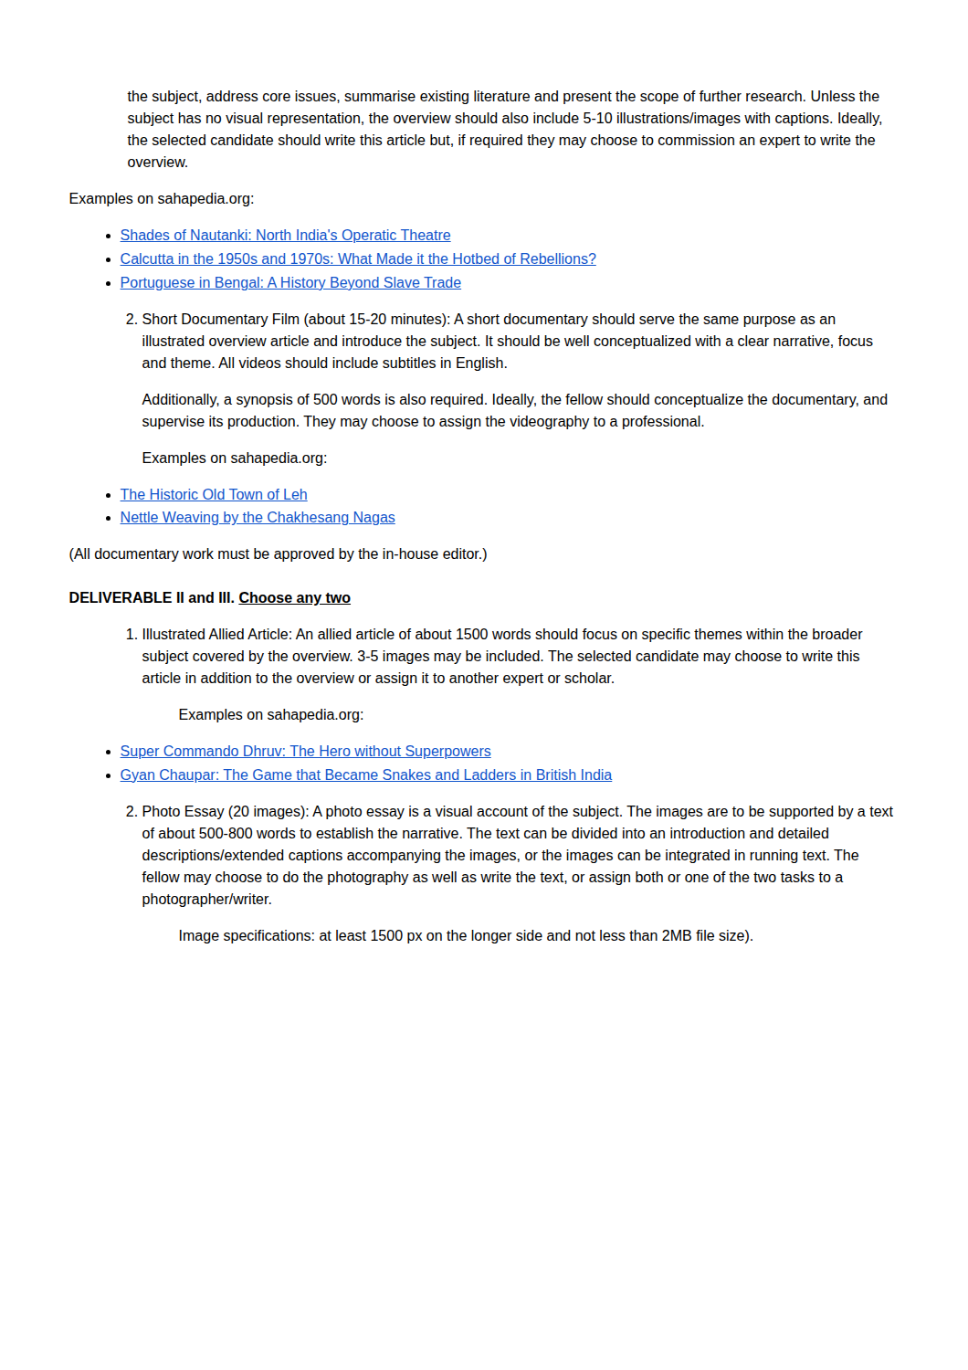the subject, address core issues, summarise existing literature and present the scope of further research. Unless the subject has no visual representation, the overview should also include 5-10 illustrations/images with captions. Ideally, the selected candidate should write this article but, if required they may choose to commission an expert to write the overview.
Examples on sahapedia.org:
Shades of Nautanki: North India's Operatic Theatre
Calcutta in the 1950s and 1970s: What Made it the Hotbed of Rebellions?
Portuguese in Bengal: A History Beyond Slave Trade
Short Documentary Film (about 15-20 minutes): A short documentary should serve the same purpose as an illustrated overview article and introduce the subject. It should be well conceptualized with a clear narrative, focus and theme. All videos should include subtitles in English.
Additionally, a synopsis of 500 words is also required. Ideally, the fellow should conceptualize the documentary, and supervise its production. They may choose to assign the videography to a professional.
Examples on sahapedia.org:
The Historic Old Town of Leh
Nettle Weaving by the Chakhesang Nagas
(All documentary work must be approved by the in-house editor.)
DELIVERABLE II and III. Choose any two
Illustrated Allied Article: An allied article of about 1500 words should focus on specific themes within the broader subject covered by the overview. 3-5 images may be included. The selected candidate may choose to write this article in addition to the overview or assign it to another expert or scholar.
Examples on sahapedia.org:
Super Commando Dhruv: The Hero without Superpowers
Gyan Chaupar: The Game that Became Snakes and Ladders in British India
Photo Essay (20 images): A photo essay is a visual account of the subject. The images are to be supported by a text of about 500-800 words to establish the narrative. The text can be divided into an introduction and detailed descriptions/extended captions accompanying the images, or the images can be integrated in running text. The fellow may choose to do the photography as well as write the text, or assign both or one of the two tasks to a photographer/writer.
Image specifications: at least 1500 px on the longer side and not less than 2MB file size).